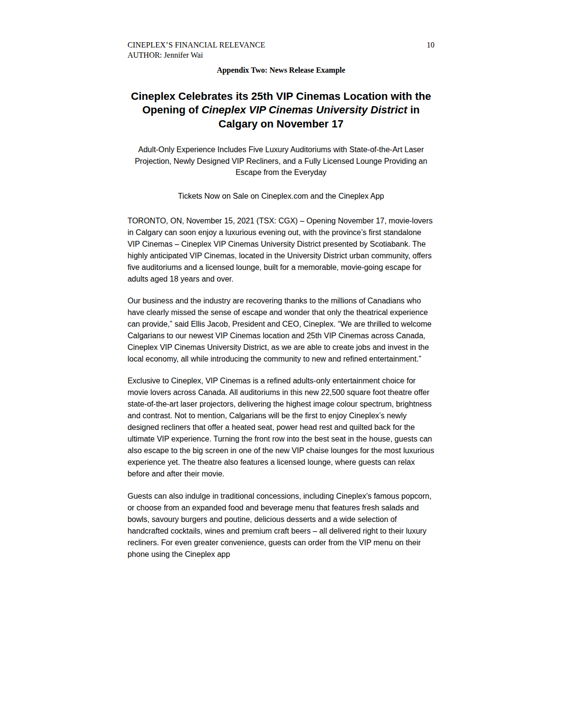Cineplex’s Financial Relevance
AUTHOR: Jennifer Wai
10
Appendix Two: News Release Example
Cineplex Celebrates its 25th VIP Cinemas Location with the Opening of Cineplex VIP Cinemas University District in Calgary on November 17
Adult-Only Experience Includes Five Luxury Auditoriums with State-of-the-Art Laser Projection, Newly Designed VIP Recliners, and a Fully Licensed Lounge Providing an Escape from the Everyday
Tickets Now on Sale on Cineplex.com and the Cineplex App
TORONTO, ON, November 15, 2021 (TSX: CGX) – Opening November 17, movie-lovers in Calgary can soon enjoy a luxurious evening out, with the province’s first standalone VIP Cinemas – Cineplex VIP Cinemas University District presented by Scotiabank. The highly anticipated VIP Cinemas, located in the University District urban community, offers five auditoriums and a licensed lounge, built for a memorable, movie-going escape for adults aged 18 years and over.
Our business and the industry are recovering thanks to the millions of Canadians who have clearly missed the sense of escape and wonder that only the theatrical experience can provide,” said Ellis Jacob, President and CEO, Cineplex. “We are thrilled to welcome Calgarians to our newest VIP Cinemas location and 25th VIP Cinemas across Canada, Cineplex VIP Cinemas University District, as we are able to create jobs and invest in the local economy, all while introducing the community to new and refined entertainment.”
Exclusive to Cineplex, VIP Cinemas is a refined adults-only entertainment choice for movie lovers across Canada. All auditoriums in this new 22,500 square foot theatre offer state-of-the-art laser projectors, delivering the highest image colour spectrum, brightness and contrast. Not to mention, Calgarians will be the first to enjoy Cineplex’s newly designed recliners that offer a heated seat, power head rest and quilted back for the ultimate VIP experience. Turning the front row into the best seat in the house, guests can also escape to the big screen in one of the new VIP chaise lounges for the most luxurious experience yet. The theatre also features a licensed lounge, where guests can relax before and after their movie.
Guests can also indulge in traditional concessions, including Cineplex's famous popcorn, or choose from an expanded food and beverage menu that features fresh salads and bowls, savoury burgers and poutine, delicious desserts and a wide selection of handcrafted cocktails, wines and premium craft beers – all delivered right to their luxury recliners. For even greater convenience, guests can order from the VIP menu on their phone using the Cineplex app